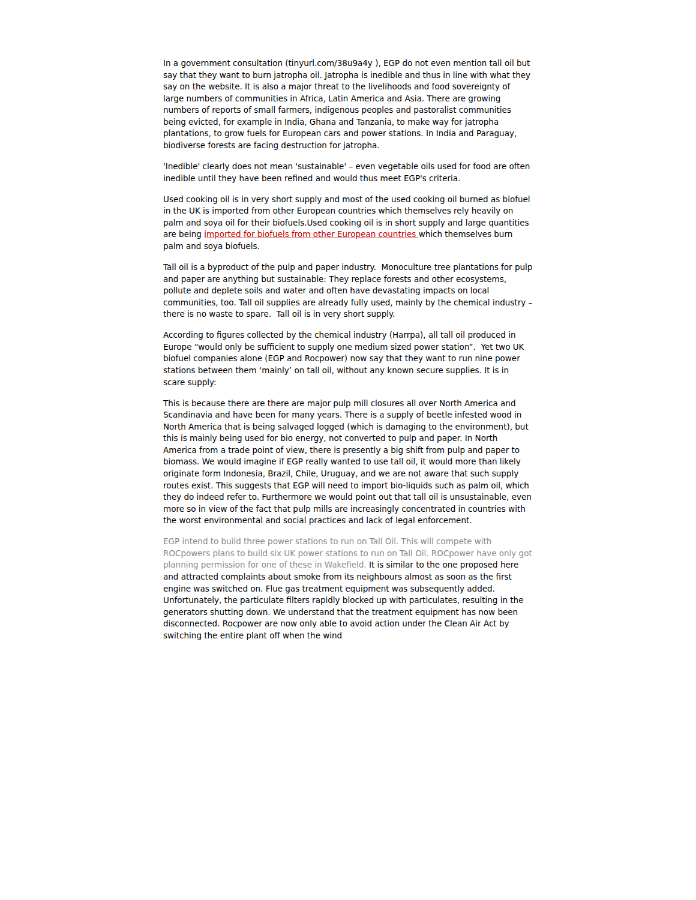In a government consultation (tinyurl.com/38u9a4y ), EGP do not even mention tall oil but say that they want to burn jatropha oil. Jatropha is inedible and thus in line with what they say on the website. It is also a major threat to the livelihoods and food sovereignty of large numbers of communities in Africa, Latin America and Asia. There are growing numbers of reports of small farmers, indigenous peoples and pastoralist communities being evicted, for example in India, Ghana and Tanzania, to make way for jatropha plantations, to grow fuels for European cars and power stations. In India and Paraguay, biodiverse forests are facing destruction for jatropha.
'Inedible' clearly does not mean 'sustainable' – even vegetable oils used for food are often inedible until they have been refined and would thus meet EGP's criteria.
Used cooking oil is in very short supply and most of the used cooking oil burned as biofuel in the UK is imported from other European countries which themselves rely heavily on palm and soya oil for their biofuels.Used cooking oil is in short supply and large quantities are being imported for biofuels from other European countries which themselves burn palm and soya biofuels.
Tall oil is a byproduct of the pulp and paper industry. Monoculture tree plantations for pulp and paper are anything but sustainable: They replace forests and other ecosystems, pollute and deplete soils and water and often have devastating impacts on local communities, too. Tall oil supplies are already fully used, mainly by the chemical industry – there is no waste to spare. Tall oil is in very short supply.
According to figures collected by the chemical industry (Harrpa), all tall oil produced in Europe “would only be sufficient to supply one medium sized power station”. Yet two UK biofuel companies alone (EGP and Rocpower) now say that they want to run nine power stations between them ‘mainly’ on tall oil, without any known secure supplies. It is in scare supply:
This is because there are there are major pulp mill closures all over North America and Scandinavia and have been for many years. There is a supply of beetle infested wood in North America that is being salvaged logged (which is damaging to the environment), but this is mainly being used for bio energy, not converted to pulp and paper. In North America from a trade point of view, there is presently a big shift from pulp and paper to biomass. We would imagine if EGP really wanted to use tall oil, it would more than likely originate form Indonesia, Brazil, Chile, Uruguay, and we are not aware that such supply routes exist. This suggests that EGP will need to import bio-liquids such as palm oil, which they do indeed refer to. Furthermore we would point out that tall oil is unsustainable, even more so in view of the fact that pulp mills are increasingly concentrated in countries with the worst environmental and social practices and lack of legal enforcement.
EGP intend to build three power stations to run on Tall Oil. This will compete with ROCpowers plans to build six UK power stations to run on Tall Oil. ROCpower have only got planning permission for one of these in Wakefield. It is similar to the one proposed here and attracted complaints about smoke from its neighbours almost as soon as the first engine was switched on. Flue gas treatment equipment was subsequently added. Unfortunately, the particulate filters rapidly blocked up with particulates, resulting in the generators shutting down. We understand that the treatment equipment has now been disconnected. Rocpower are now only able to avoid action under the Clean Air Act by switching the entire plant off when the wind